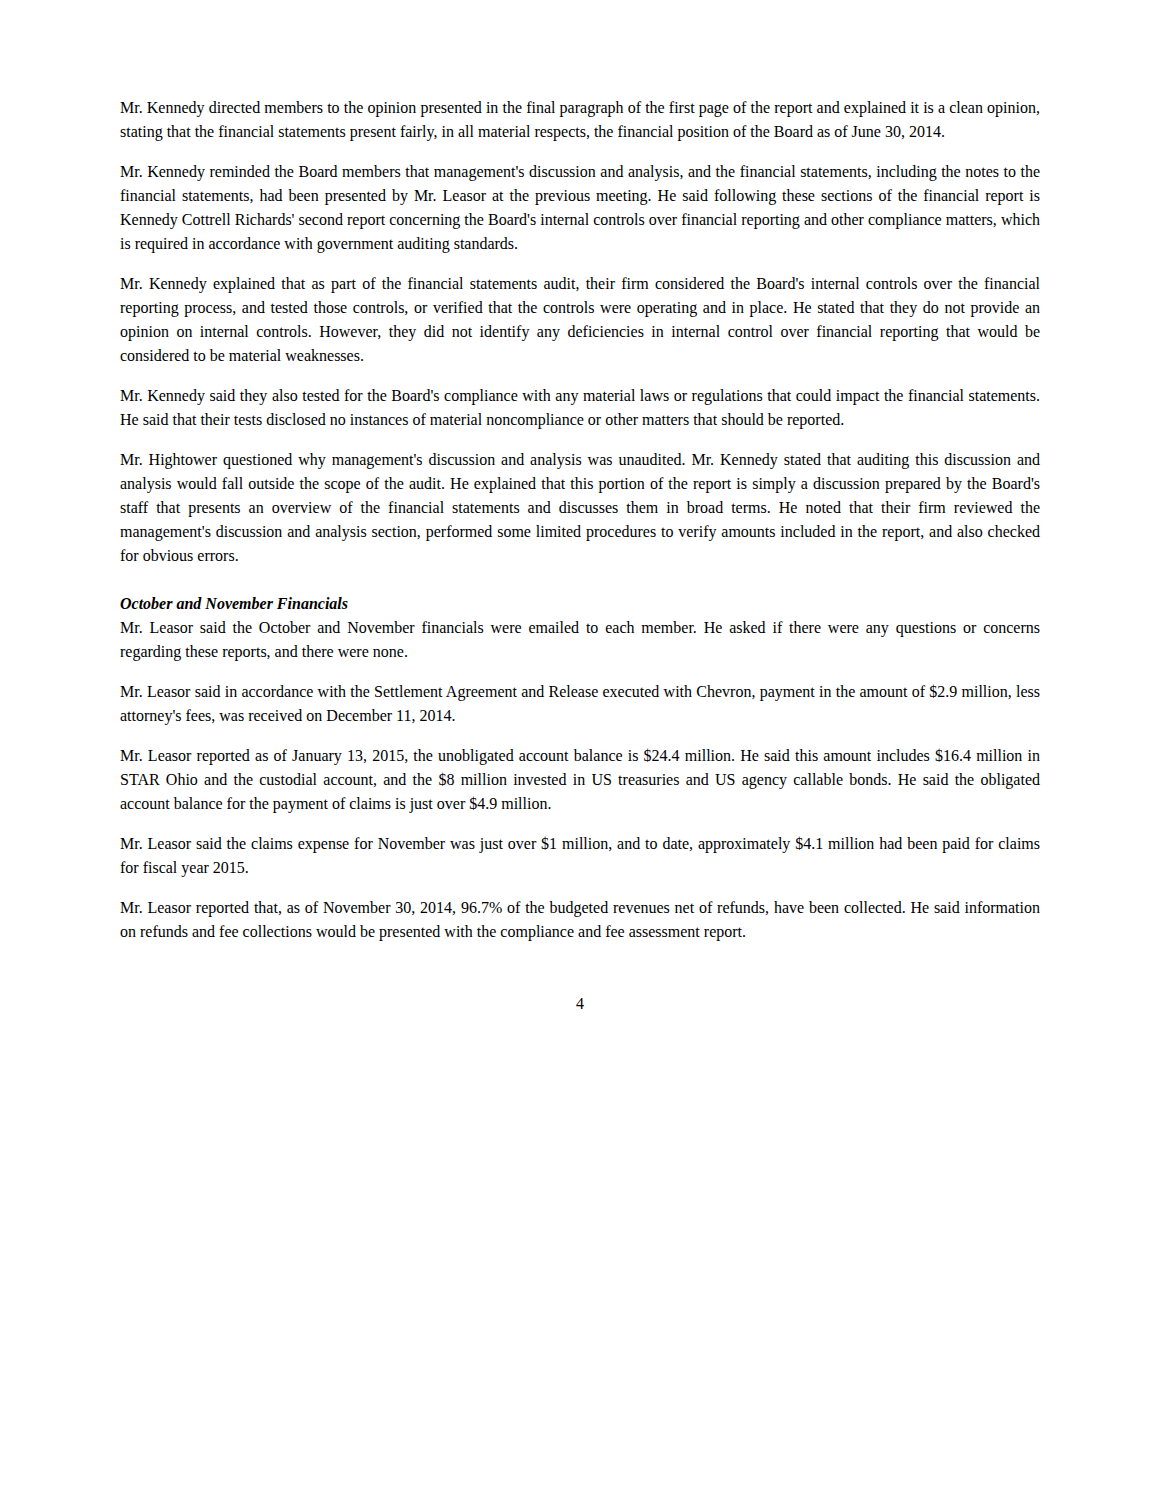Mr. Kennedy directed members to the opinion presented in the final paragraph of the first page of the report and explained it is a clean opinion, stating that the financial statements present fairly, in all material respects, the financial position of the Board as of June 30, 2014.
Mr. Kennedy reminded the Board members that management's discussion and analysis, and the financial statements, including the notes to the financial statements, had been presented by Mr. Leasor at the previous meeting. He said following these sections of the financial report is Kennedy Cottrell Richards' second report concerning the Board's internal controls over financial reporting and other compliance matters, which is required in accordance with government auditing standards.
Mr. Kennedy explained that as part of the financial statements audit, their firm considered the Board's internal controls over the financial reporting process, and tested those controls, or verified that the controls were operating and in place. He stated that they do not provide an opinion on internal controls. However, they did not identify any deficiencies in internal control over financial reporting that would be considered to be material weaknesses.
Mr. Kennedy said they also tested for the Board's compliance with any material laws or regulations that could impact the financial statements. He said that their tests disclosed no instances of material noncompliance or other matters that should be reported.
Mr. Hightower questioned why management's discussion and analysis was unaudited. Mr. Kennedy stated that auditing this discussion and analysis would fall outside the scope of the audit. He explained that this portion of the report is simply a discussion prepared by the Board's staff that presents an overview of the financial statements and discusses them in broad terms. He noted that their firm reviewed the management's discussion and analysis section, performed some limited procedures to verify amounts included in the report, and also checked for obvious errors.
October and November Financials
Mr. Leasor said the October and November financials were emailed to each member. He asked if there were any questions or concerns regarding these reports, and there were none.
Mr. Leasor said in accordance with the Settlement Agreement and Release executed with Chevron, payment in the amount of $2.9 million, less attorney's fees, was received on December 11, 2014.
Mr. Leasor reported as of January 13, 2015, the unobligated account balance is $24.4 million. He said this amount includes $16.4 million in STAR Ohio and the custodial account, and the $8 million invested in US treasuries and US agency callable bonds. He said the obligated account balance for the payment of claims is just over $4.9 million.
Mr. Leasor said the claims expense for November was just over $1 million, and to date, approximately $4.1 million had been paid for claims for fiscal year 2015.
Mr. Leasor reported that, as of November 30, 2014, 96.7% of the budgeted revenues net of refunds, have been collected. He said information on refunds and fee collections would be presented with the compliance and fee assessment report.
4